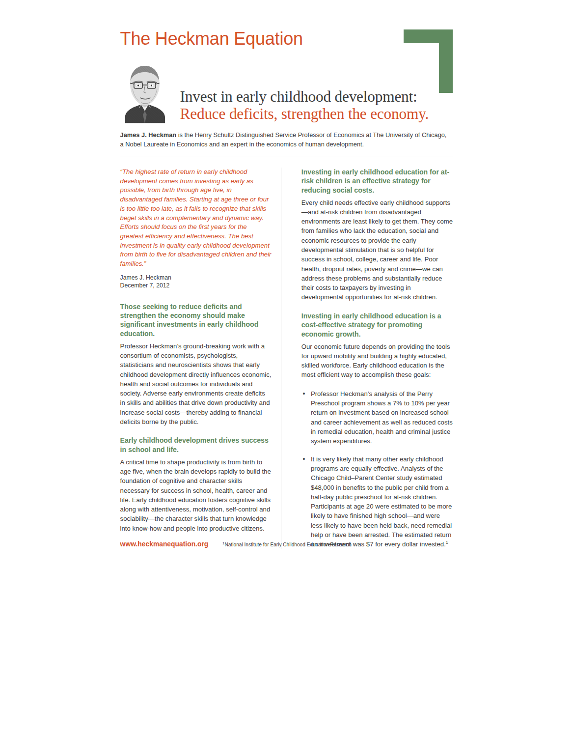The Heckman Equation
Invest in early childhood development: Reduce deficits, strengthen the economy.
James J. Heckman is the Henry Schultz Distinguished Service Professor of Economics at The University of Chicago, a Nobel Laureate in Economics and an expert in the economics of human development.
“The highest rate of return in early childhood development comes from investing as early as possible, from birth through age five, in disadvantaged families. Starting at age three or four is too little too late, as it fails to recognize that skills beget skills in a complementary and dynamic way. Efforts should focus on the first years for the greatest efficiency and effectiveness. The best investment is in quality early childhood development from birth to five for disadvantaged children and their families.”
James J. Heckman
December 7, 2012
Those seeking to reduce deficits and strengthen the economy should make significant investments in early childhood education.
Professor Heckman’s ground-breaking work with a consortium of economists, psychologists, statisticians and neuroscientists shows that early childhood development directly influences economic, health and social outcomes for individuals and society. Adverse early environments create deficits in skills and abilities that drive down productivity and increase social costs—thereby adding to financial deficits borne by the public.
Early childhood development drives success in school and life.
A critical time to shape productivity is from birth to age five, when the brain develops rapidly to build the foundation of cognitive and character skills necessary for success in school, health, career and life. Early childhood education fosters cognitive skills along with attentiveness, motivation, self-control and sociability—the character skills that turn knowledge into know-how and people into productive citizens.
Investing in early childhood education for at-risk children is an effective strategy for reducing social costs.
Every child needs effective early childhood supports—and at-risk children from disadvantaged environments are least likely to get them. They come from families who lack the education, social and economic resources to provide the early developmental stimulation that is so helpful for success in school, college, career and life. Poor health, dropout rates, poverty and crime—we can address these problems and substantially reduce their costs to taxpayers by investing in developmental opportunities for at-risk children.
Investing in early childhood education is a cost-effective strategy for promoting economic growth.
Our economic future depends on providing the tools for upward mobility and building a highly educated, skilled workforce. Early childhood education is the most efficient way to accomplish these goals:
Professor Heckman’s analysis of the Perry Preschool program shows a 7% to 10% per year return on investment based on increased school and career achievement as well as reduced costs in remedial education, health and criminal justice system expenditures.
It is very likely that many other early childhood programs are equally effective. Analysts of the Chicago Child–Parent Center study estimated $48,000 in benefits to the public per child from a half-day public preschool for at-risk children. Participants at age 20 were estimated to be more likely to have finished high school—and were less likely to have been held back, need remedial help or have been arrested. The estimated return on investment was $7 for every dollar invested.1
www.heckmanequation.org
1National Institute for Early Childhood Education Research